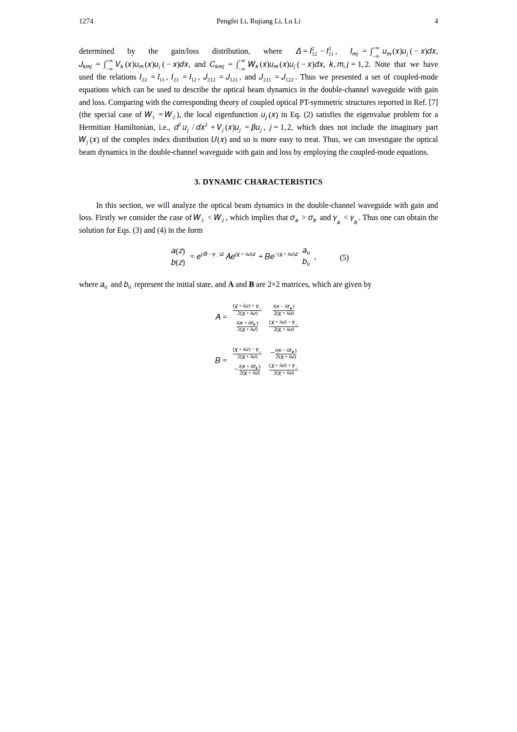1274 Pengfei Li, Rujiang Li, Lu Li 4
determined by the gain/loss distribution, where Δ= I122 − I112 , Imj = ∫−∞+∞ um(x) uj(−x) dx , Jkmj = ∫−∞+∞ Vk(x) um(x) uj(−x) dx , and Ckmj = ∫−∞+∞ Wk(x) um(x) uj(−x) dx , k,m,j=1,2 . Note that we have used the relations I22=I11 , I21=I12 , J212=J121 , and J211=J122 . Thus we presented a set of coupled-mode equations which can be used to describe the optical beam dynamics in the double-channel waveguide with gain and loss. Comparing with the corresponding theory of coupled optical PT-symmetric structures reported in Ref. [7] (the special case of W1=W2 ), the local eigenfunction uj(x) in Eq. (2) satisfies the eigenvalue problem for a Hermitian Hamiltonian, i.e., d2uj / dx2 + Vj(x) uj = βuj , j=1,2 , which does not include the imaginary part Wj(x) of the complex index distribution U(x) and so is more easy to treat. Thus, we can investigate the optical beam dynamics in the double-channel waveguide with gain and loss by employing the coupled-mode equations.
3. DYNAMIC CHARACTERISTICS
In this section, we will analyze the optical beam dynamics in the double-channel waveguide with gain and loss. Firstly we consider the case of W1<W2 , which implies that σa>σb and γa<γb . Thus one can obtain the solution for Eqs. (3) and (4) in the form
a(z) b(z) = e(iδ−γ−)z A e(χ+iω)z + B e−(χ+iω)z a0 b0 , (5)
where a0 and b0 represent the initial state, and A and B are 2×2 matrices, which are given by
A = (χ+iω)+γ+ 2(χ+iω) i(κ−iσa) 2(χ+iω) i(κ+iσb) 2(χ+iω) (χ+iω)−γ+ 2(χ+iω)
B = (χ+iω)−γ+ 2(χ+iω) − i(κ−iσa) 2(χ+iω) − i(κ+iσb) 2(χ+iω) (χ+iω)+γ+ 2(χ+iω)